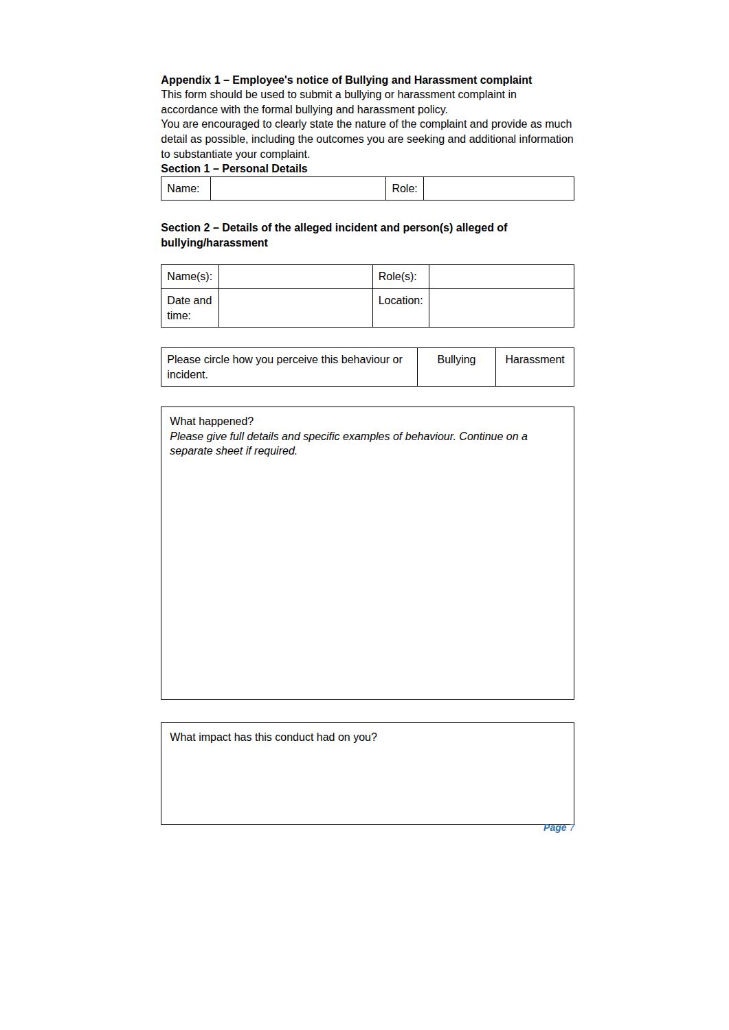Appendix 1 – Employee's notice of Bullying and Harassment complaint
This form should be used to submit a bullying or harassment complaint in accordance with the formal bullying and harassment policy.
You are encouraged to clearly state the nature of the complaint and provide as much detail as possible, including the outcomes you are seeking and additional information to substantiate your complaint.
Section 1 – Personal Details
| Name: | | Role: | |
Section 2 – Details of the alleged incident and person(s) alleged of bullying/harassment
| Name(s): | | Role(s): | |
| Date and time: | | Location: | |
| Please circle how you perceive this behaviour or incident. | Bullying | Harassment |
What happened?
Please give full details and specific examples of behaviour. Continue on a separate sheet if required.
What impact has this conduct had on you?
Page 7